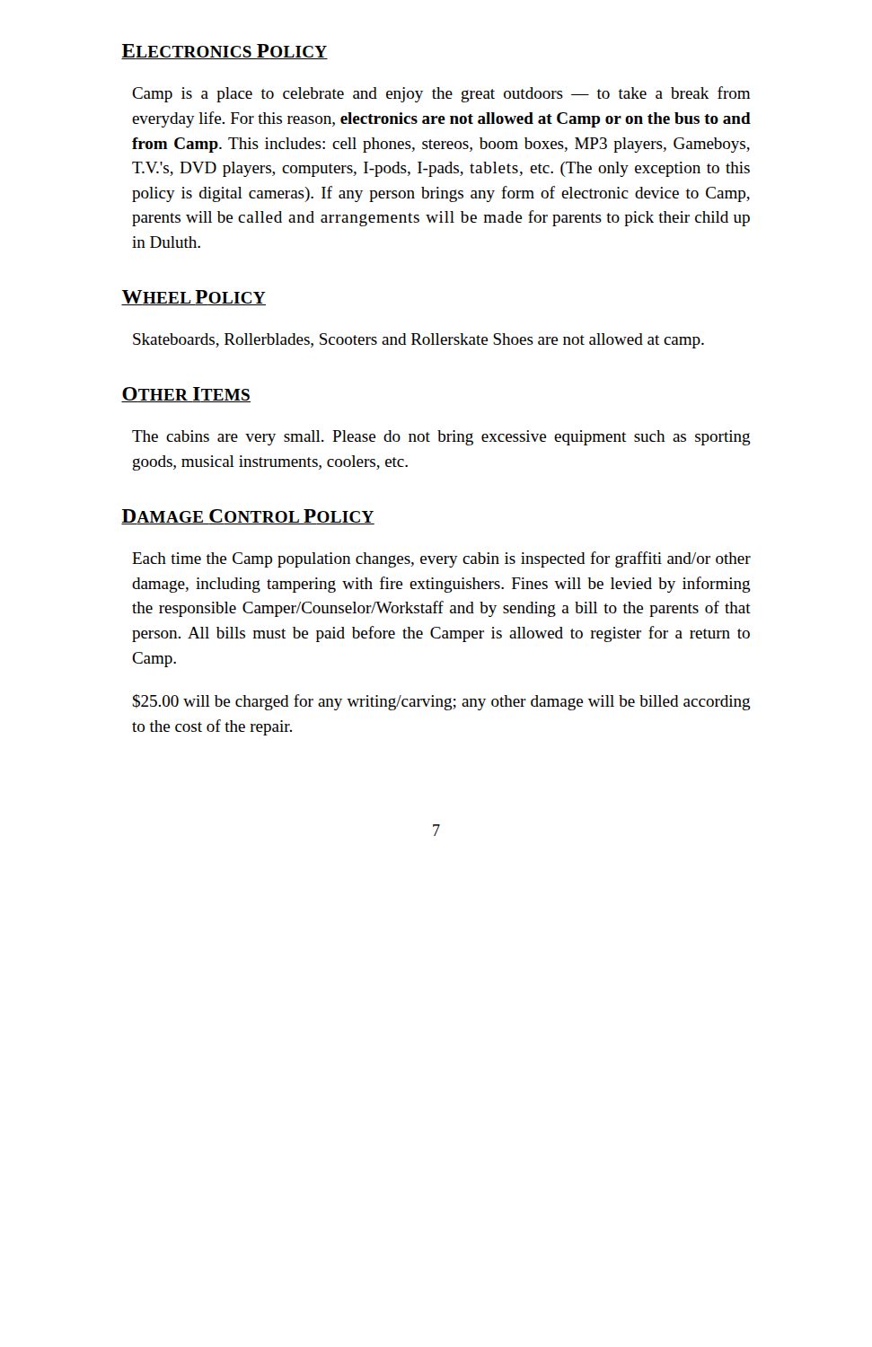Electronics Policy
Camp is a place to celebrate and enjoy the great outdoors — to take a break from everyday life. For this reason, electronics are not allowed at Camp or on the bus to and from Camp. This includes: cell phones, stereos, boom boxes, MP3 players, Gameboys, T.V.'s, DVD players, computers, I-pods, I-pads, tablets, etc. (The only exception to this policy is digital cameras). If any person brings any form of electronic device to Camp, parents will be called and arrangements will be made for parents to pick their child up in Duluth.
Wheel Policy
Skateboards, Rollerblades, Scooters and Rollerskate Shoes are not allowed at camp.
Other Items
The cabins are very small. Please do not bring excessive equipment such as sporting goods, musical instruments, coolers, etc.
Damage Control Policy
Each time the Camp population changes, every cabin is inspected for graffiti and/or other damage, including tampering with fire extinguishers. Fines will be levied by informing the responsible Camper/Counselor/Workstaff and by sending a bill to the parents of that person. All bills must be paid before the Camper is allowed to register for a return to Camp.
$25.00 will be charged for any writing/carving; any other damage will be billed according to the cost of the repair.
7